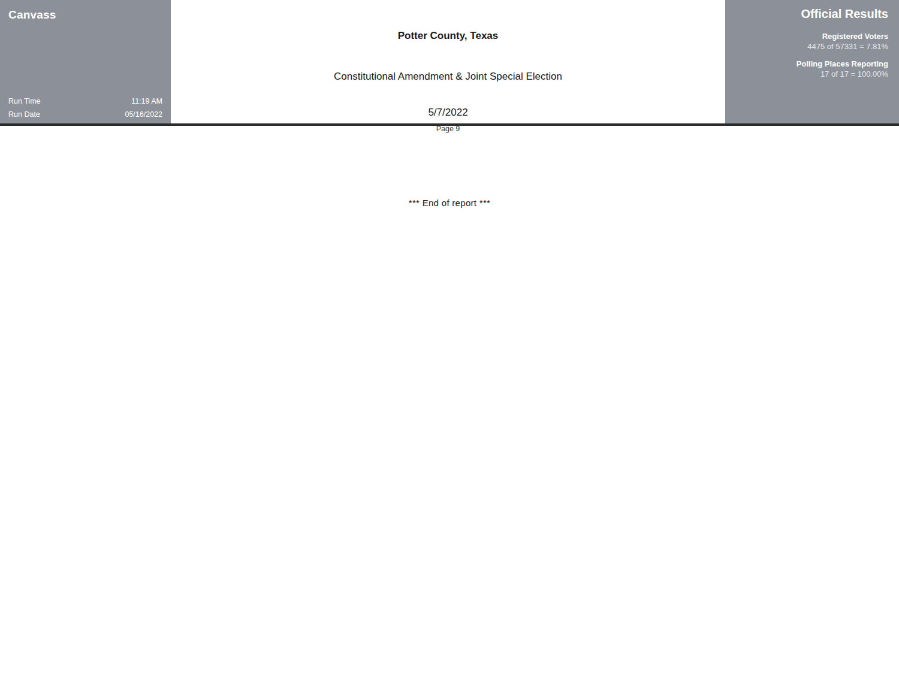Canvass
Run Time 11:19 AM
Run Date 05/16/2022
Potter County, Texas
Constitutional Amendment & Joint Special Election
5/7/2022
Page 9
Official Results
Registered Voters
4475 of 57331 = 7.81%
Polling Places Reporting
17 of 17 = 100.00%
*** End of report ***